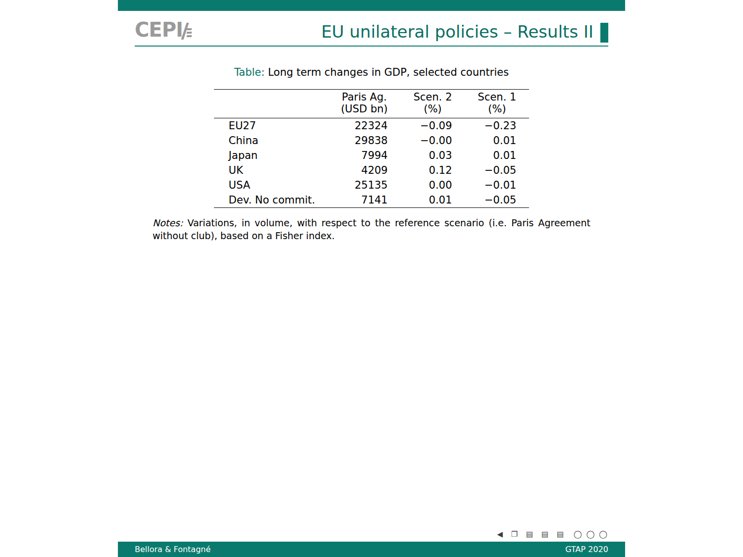CEPI
EU unilateral policies – Results II
Table: Long term changes in GDP, selected countries
| | Paris Ag. | Scen. 2 | Scen. 1 |
| --- | --- | --- | --- |
| | (USD bn) | (%) | (%) |
| EU27 | 22324 | −0.09 | −0.23 |
| China | 29838 | −0.00 | 0.01 |
| Japan | 7994 | 0.03 | 0.01 |
| UK | 4209 | 0.12 | −0.05 |
| USA | 25135 | 0.00 | −0.01 |
| Dev. No commit. | 7141 | 0.01 | −0.05 |
Notes: Variations, in volume, with respect to the reference scenario (i.e. Paris Agreement without club), based on a Fisher index.
◀ ❐ ▤ ▤ ▤ ◯ ◯ ◯
Bellora & Fontagné GTAP 2020